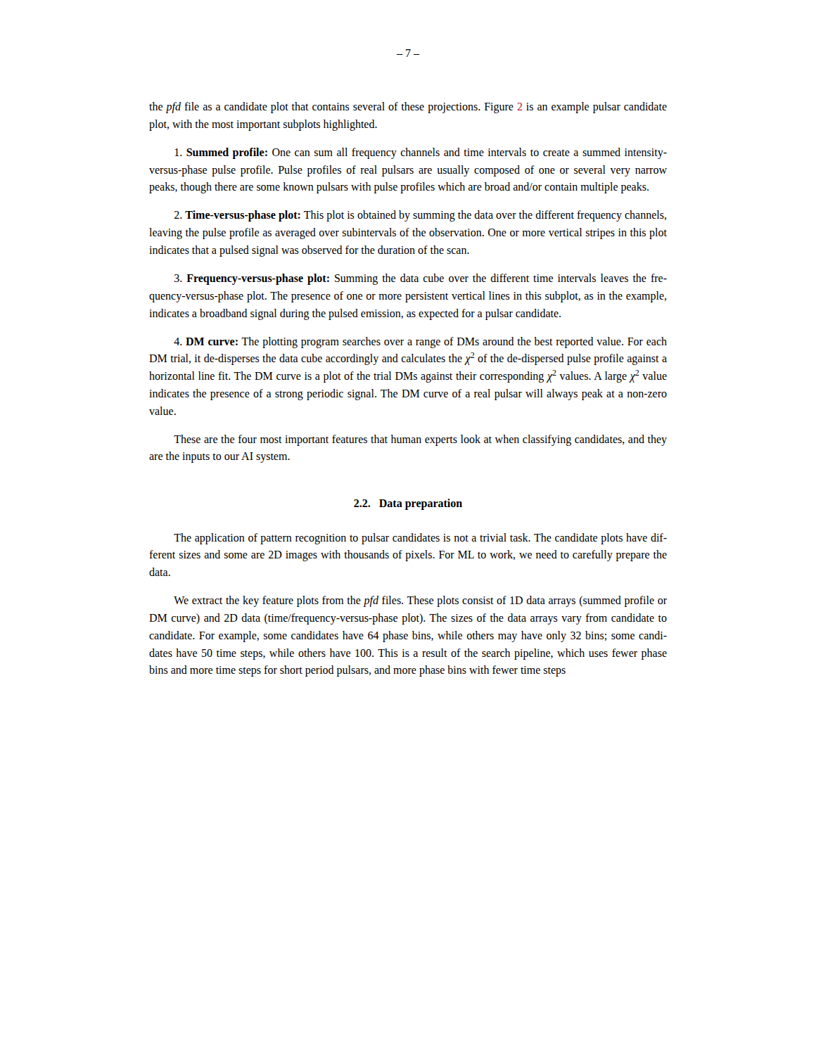– 7 –
the pfd file as a candidate plot that contains several of these projections. Figure 2 is an example pulsar candidate plot, with the most important subplots highlighted.
1. Summed profile: One can sum all frequency channels and time intervals to create a summed intensity-versus-phase pulse profile. Pulse profiles of real pulsars are usually composed of one or several very narrow peaks, though there are some known pulsars with pulse profiles which are broad and/or contain multiple peaks.
2. Time-versus-phase plot: This plot is obtained by summing the data over the different frequency channels, leaving the pulse profile as averaged over subintervals of the observation. One or more vertical stripes in this plot indicates that a pulsed signal was observed for the duration of the scan.
3. Frequency-versus-phase plot: Summing the data cube over the different time intervals leaves the frequency-versus-phase plot. The presence of one or more persistent vertical lines in this subplot, as in the example, indicates a broadband signal during the pulsed emission, as expected for a pulsar candidate.
4. DM curve: The plotting program searches over a range of DMs around the best reported value. For each DM trial, it de-disperses the data cube accordingly and calculates the χ2 of the de-dispersed pulse profile against a horizontal line fit. The DM curve is a plot of the trial DMs against their corresponding χ2 values. A large χ2 value indicates the presence of a strong periodic signal. The DM curve of a real pulsar will always peak at a non-zero value.
These are the four most important features that human experts look at when classifying candidates, and they are the inputs to our AI system.
2.2. Data preparation
The application of pattern recognition to pulsar candidates is not a trivial task. The candidate plots have different sizes and some are 2D images with thousands of pixels. For ML to work, we need to carefully prepare the data.
We extract the key feature plots from the pfd files. These plots consist of 1D data arrays (summed profile or DM curve) and 2D data (time/frequency-versus-phase plot). The sizes of the data arrays vary from candidate to candidate. For example, some candidates have 64 phase bins, while others may have only 32 bins; some candidates have 50 time steps, while others have 100. This is a result of the search pipeline, which uses fewer phase bins and more time steps for short period pulsars, and more phase bins with fewer time steps